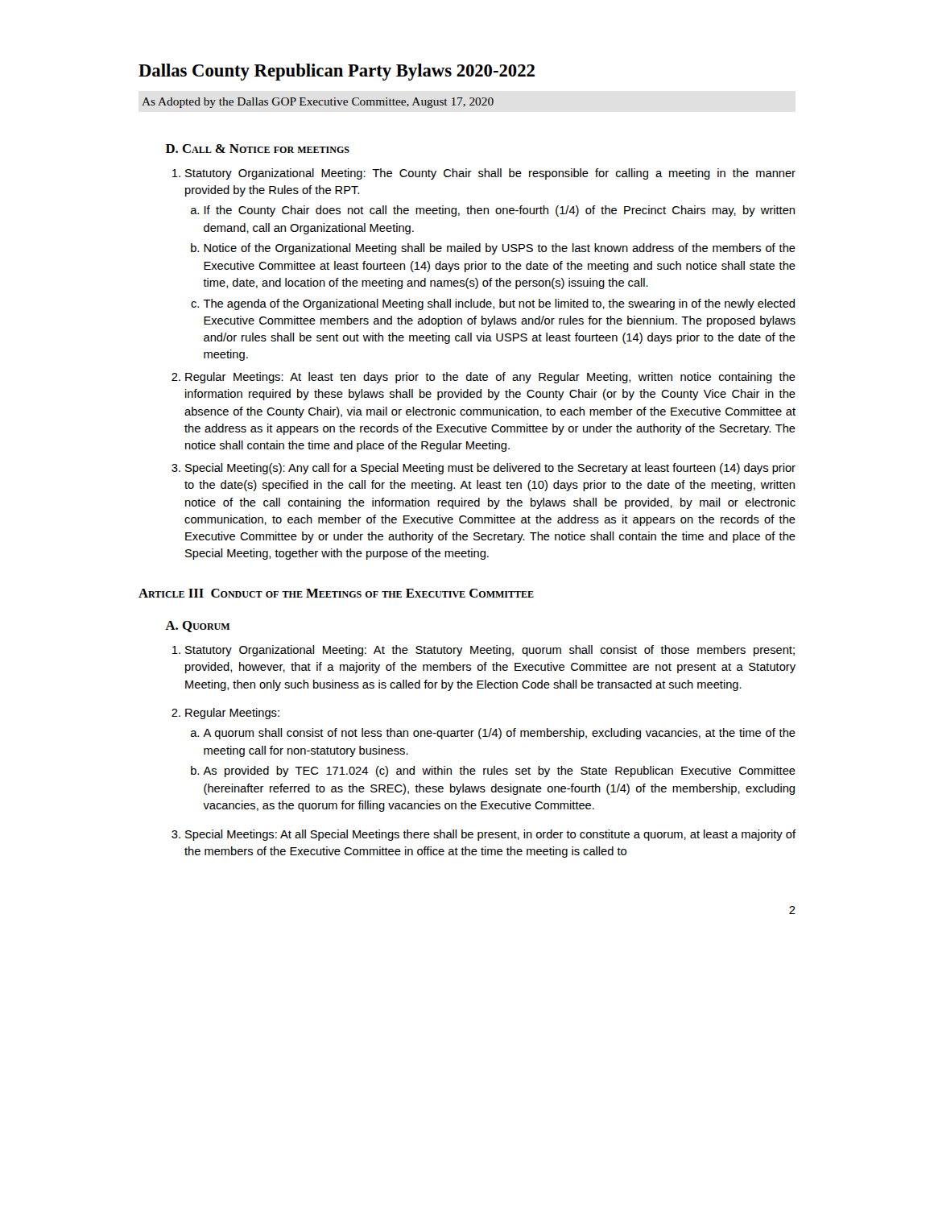Dallas County Republican Party Bylaws 2020-2022
As Adopted by the Dallas GOP Executive Committee, August 17, 2020
D. Call & Notice for meetings
Statutory Organizational Meeting: The County Chair shall be responsible for calling a meeting in the manner provided by the Rules of the RPT.
If the County Chair does not call the meeting, then one-fourth (1/4) of the Precinct Chairs may, by written demand, call an Organizational Meeting.
Notice of the Organizational Meeting shall be mailed by USPS to the last known address of the members of the Executive Committee at least fourteen (14) days prior to the date of the meeting and such notice shall state the time, date, and location of the meeting and names(s) of the person(s) issuing the call.
The agenda of the Organizational Meeting shall include, but not be limited to, the swearing in of the newly elected Executive Committee members and the adoption of bylaws and/or rules for the biennium. The proposed bylaws and/or rules shall be sent out with the meeting call via USPS at least fourteen (14) days prior to the date of the meeting.
Regular Meetings: At least ten days prior to the date of any Regular Meeting, written notice containing the information required by these bylaws shall be provided by the County Chair (or by the County Vice Chair in the absence of the County Chair), via mail or electronic communication, to each member of the Executive Committee at the address as it appears on the records of the Executive Committee by or under the authority of the Secretary. The notice shall contain the time and place of the Regular Meeting.
Special Meeting(s): Any call for a Special Meeting must be delivered to the Secretary at least fourteen (14) days prior to the date(s) specified in the call for the meeting. At least ten (10) days prior to the date of the meeting, written notice of the call containing the information required by the bylaws shall be provided, by mail or electronic communication, to each member of the Executive Committee at the address as it appears on the records of the Executive Committee by or under the authority of the Secretary. The notice shall contain the time and place of the Special Meeting, together with the purpose of the meeting.
Article III Conduct of the Meetings of the Executive Committee
A. Quorum
Statutory Organizational Meeting: At the Statutory Meeting, quorum shall consist of those members present; provided, however, that if a majority of the members of the Executive Committee are not present at a Statutory Meeting, then only such business as is called for by the Election Code shall be transacted at such meeting.
Regular Meetings:
A quorum shall consist of not less than one-quarter (1/4) of membership, excluding vacancies, at the time of the meeting call for non-statutory business.
As provided by TEC 171.024 (c) and within the rules set by the State Republican Executive Committee (hereinafter referred to as the SREC), these bylaws designate one-fourth (1/4) of the membership, excluding vacancies, as the quorum for filling vacancies on the Executive Committee.
Special Meetings: At all Special Meetings there shall be present, in order to constitute a quorum, at least a majority of the members of the Executive Committee in office at the time the meeting is called to
2